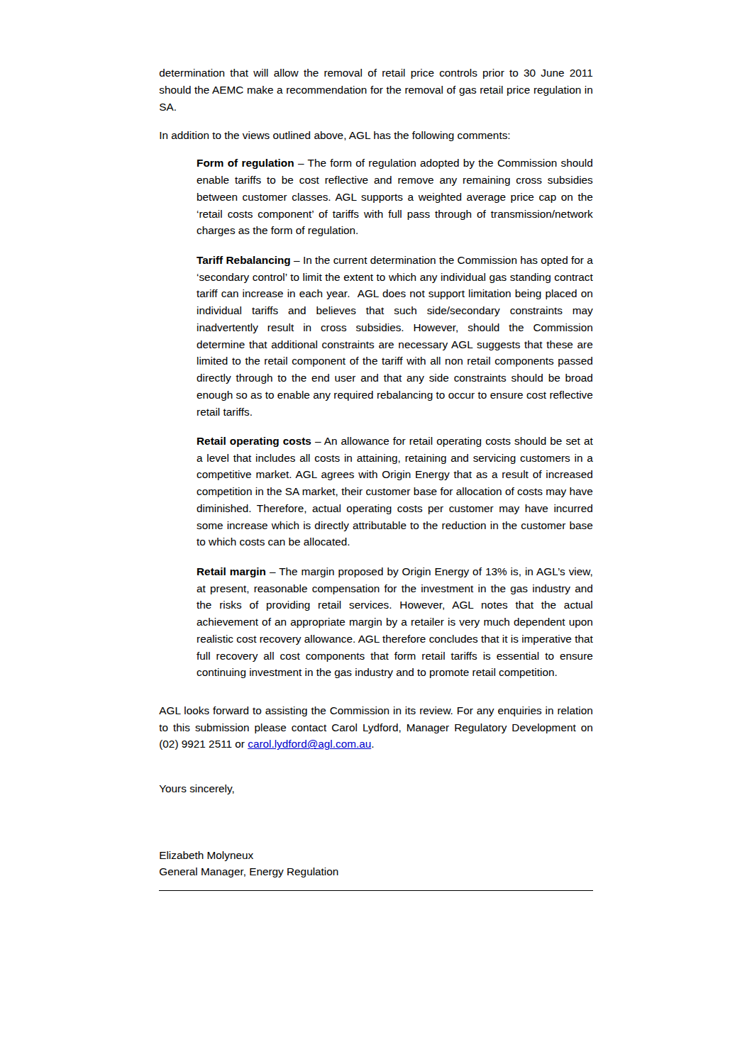determination that will allow the removal of retail price controls prior to 30 June 2011 should the AEMC make a recommendation for the removal of gas retail price regulation in SA.
In addition to the views outlined above, AGL has the following comments:
Form of regulation – The form of regulation adopted by the Commission should enable tariffs to be cost reflective and remove any remaining cross subsidies between customer classes. AGL supports a weighted average price cap on the ‘retail costs component’ of tariffs with full pass through of transmission/network charges as the form of regulation.
Tariff Rebalancing – In the current determination the Commission has opted for a ‘secondary control’ to limit the extent to which any individual gas standing contract tariff can increase in each year. AGL does not support limitation being placed on individual tariffs and believes that such side/secondary constraints may inadvertently result in cross subsidies. However, should the Commission determine that additional constraints are necessary AGL suggests that these are limited to the retail component of the tariff with all non retail components passed directly through to the end user and that any side constraints should be broad enough so as to enable any required rebalancing to occur to ensure cost reflective retail tariffs.
Retail operating costs – An allowance for retail operating costs should be set at a level that includes all costs in attaining, retaining and servicing customers in a competitive market. AGL agrees with Origin Energy that as a result of increased competition in the SA market, their customer base for allocation of costs may have diminished. Therefore, actual operating costs per customer may have incurred some increase which is directly attributable to the reduction in the customer base to which costs can be allocated.
Retail margin – The margin proposed by Origin Energy of 13% is, in AGL’s view, at present, reasonable compensation for the investment in the gas industry and the risks of providing retail services. However, AGL notes that the actual achievement of an appropriate margin by a retailer is very much dependent upon realistic cost recovery allowance. AGL therefore concludes that it is imperative that full recovery all cost components that form retail tariffs is essential to ensure continuing investment in the gas industry and to promote retail competition.
AGL looks forward to assisting the Commission in its review. For any enquiries in relation to this submission please contact Carol Lydford, Manager Regulatory Development on (02) 9921 2511 or carol.lydford@agl.com.au.
Yours sincerely,
Elizabeth Molyneux
General Manager, Energy Regulation